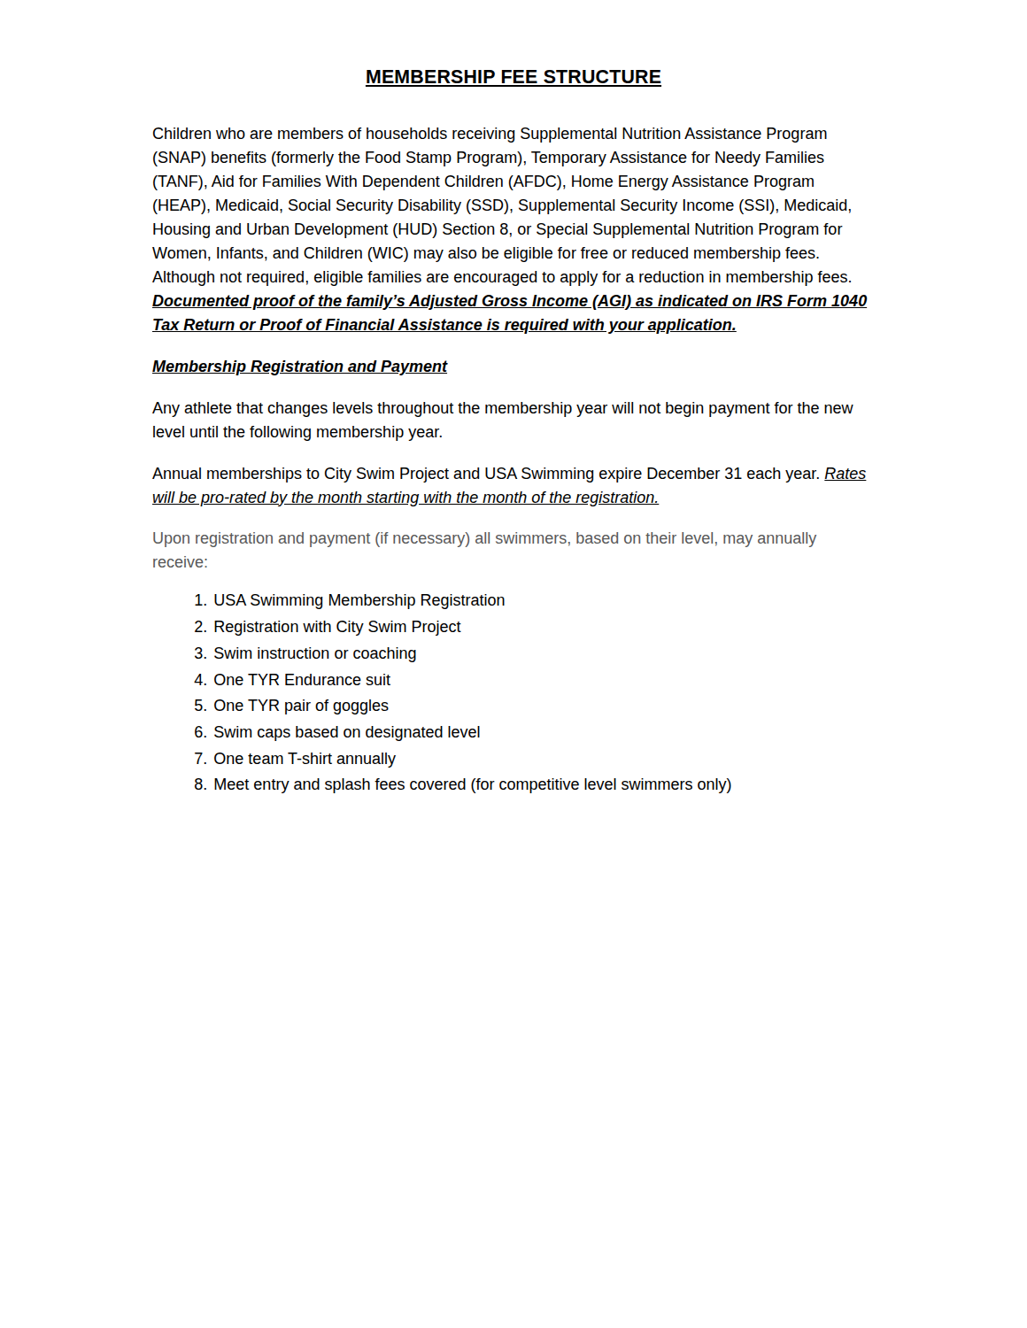MEMBERSHIP FEE STRUCTURE
Children who are members of households receiving Supplemental Nutrition Assistance Program (SNAP) benefits (formerly the Food Stamp Program), Temporary Assistance for Needy Families (TANF), Aid for Families With Dependent Children (AFDC), Home Energy Assistance Program (HEAP), Medicaid, Social Security Disability (SSD), Supplemental Security Income (SSI), Medicaid, Housing and Urban Development (HUD) Section 8, or Special Supplemental Nutrition Program for Women, Infants, and Children (WIC) may also be eligible for free or reduced membership fees. Although not required, eligible families are encouraged to apply for a reduction in membership fees. Documented proof of the family’s Adjusted Gross Income (AGI) as indicated on IRS Form 1040 Tax Return or Proof of Financial Assistance is required with your application.
Membership Registration and Payment
Any athlete that changes levels throughout the membership year will not begin payment for the new level until the following membership year.
Annual memberships to City Swim Project and USA Swimming expire December 31 each year. Rates will be pro-rated by the month starting with the month of the registration.
Upon registration and payment (if necessary) all swimmers, based on their level, may annually receive:
USA Swimming Membership Registration
Registration with City Swim Project
Swim instruction or coaching
One TYR Endurance suit
One TYR pair of goggles
Swim caps based on designated level
One team T-shirt annually
Meet entry and splash fees covered (for competitive level swimmers only)